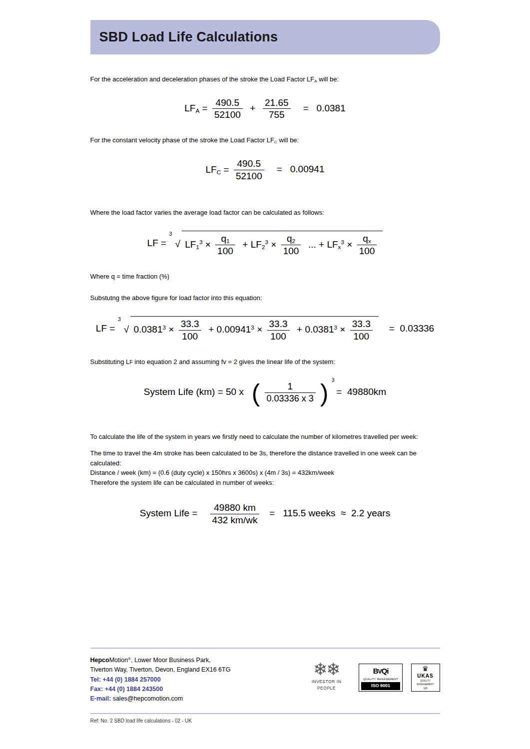SBD Load Life Calculations
For the acceleration and deceleration phases of the stroke the Load Factor LFA will be:
LFA = 490.552100 + 21.65755 = 0.0381
For the constant velocity phase of the stroke the Load Factor LFC will be:
LFC = 490.552100 = 0.00941
Where the load factor varies the average load factor can be calculated as follows:
LF = 3 √ LF13 × q1100 + LF23 × q2100 ... + LFx3 × qx 100
Where q = time fraction (%)
Substutng the above figure for load factor into this equation:
LF = 3 √ 0.03813 × 33.3100 + 0.009413 × 33.3100 + 0.03813 × 33.3100 = 0.03336
Substituting LF into equation 2 and assuming fv = 2 gives the linear life of the system:
System Life (km) = 50 x ( 10.03336 x 3 ) 3 = 49880km
To calculate the life of the system in years we firstly need to calculate the number of kilometres travelled per week:
The time to travel the 4m stroke has been calculated to be 3s, therefore the distance travelled in one week can be calculated:
Distance / week (km) = (0.6 (duty cycle) x 150hrs x 3600s) x (4m / 3s) = 432km/week
Therefore the system life can be calculated in number of weeks:
System Life = 49880 km 432 km/wk = 115.5 weeks ≈ 2.2 years
Hepco Motion®, Lower Moor Business Park,
Tiverton Way, Tiverton, Devon, England EX16 6TG
Tel: +44 (0) 1884 257000
Fax: +44 (0) 1884 243500
E-mail: sales@hepcomotion.com
❄❄
INVESTOR IN PEOPLE
BVQi
QUALITY MANAGEMENT
ISO 9001
♛
UKAS
QUALITY MANAGEMENT
119
Ref: No. 2 SBD load life calculations - 02 - UK